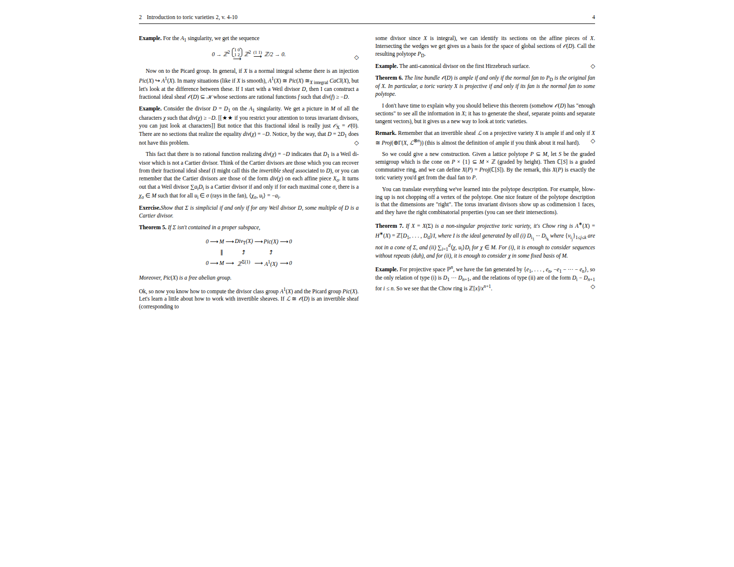2 Introduction to toric varieties 2, v. 4-10
4
Example. For the A1 singularity, we get the sequence
0 → ℤ2 1 01 2 ⟶ ℤ2 (1 1) ⟶ ℤ/2 → 0. ◇
Now on to the Picard group. In general, if X is a normal integral scheme there is an injection Pic(X) ↪ A1(X). In many situations (like if X is smooth), A1(X) ≅ Pic(X) ≅X integral CaCl(X), but let's look at the difference between these. If I start with a Weil divisor D, then I can construct a fractional ideal sheaf 𝒪(D) ⊆ 𝒦 whose sections are rational functions f such that div(f) ≥ −D.
Example. Consider the divisor D = D1 on the A1 singularity. We get a picture in M of all the characters χ such that div(χ) ≥ −D. [[★★ if you restrict your attention to torus invariant divisors, you can just look at characters]] But notice that this fractional ideal is really just 𝒪X = 𝒪(0). There are no sections that realize the equality div(χ) = −D. Notice, by the way, that D = 2D1 does not have this problem. ◇
This fact that there is no rational function realizing div(χ) = −D indicates that D1 is a Weil divisor which is not a Cartier divisor. Think of the Cartier divisors are those which you can recover from their fractional ideal sheaf (I might call this the invertible sheaf associated to D), or you can remember that the Cartier divisors are those of the form div(χ) on each affine piece Xσ. It turns out that a Weil divisor ∑aiDi is a Cartier divisor if and only if for each maximal cone σ, there is a χσ ∈ M such that for all ui ∈ σ (rays in the fan), ⟨χσ, ui⟩ = −ai.
Exercise. Show that Σ is simplicial if and only if for any Weil divisor D, some multiple of D is a Cartier divisor.
Theorem 5. If Σ isn't contained in a proper subspace,
| 0 | ⟶ | M | ⟶ | Div T ( X ) | ⟶ | Pic ( X ) | ⟶ | 0 |
| | | ∥ | | ↪ | | ↪ | | |
| 0 | ⟶ | M | ⟶ | ℤ Σ(1) | ⟶ | A 1 ( X ) | ⟶ | 0 |
Moreover, Pic(X) is a free abelian group.
Ok, so now you know how to compute the divisor class group A1(X) and the Picard group Pic(X). Let's learn a little about how to work with invertible sheaves. If ℒ ≅ 𝒪(D) is an invertible sheaf (corresponding to
some divisor since X is integral), we can identify its sections on the affine pieces of X. Intersecting the wedges we get gives us a basis for the space of global sections of 𝒪(D). Call the resulting polytope PD.
Example. The anti-canonical divisor on the first Hirzebruch surface. ◇
Theorem 6. The line bundle 𝒪(D) is ample if and only if the normal fan to PD is the original fan of X. In particular, a toric variety X is projective if and only if its fan is the normal fan to some polytope.
I don't have time to explain why you should believe this theorem (somehow 𝒪(D) has "enough sections" to see all the information in X; it has to generate the sheaf, separate points and separate tangent vectors), but it gives us a new way to look at toric varieties.
Remark. Remember that an invertible sheaf ℒ on a projective variety X is ample if and only if X ≅ Proj(⊕Γ(X, ℒ⊗n)) (this is almost the definition of ample if you think about it real hard). ◇
So we could give a new construction. Given a lattice polytope P ⊆ M, let S be the graded semigroup which is the cone on P × {1} ⊆ M × ℤ (graded by height). Then ℂ[S] is a graded commutative ring, and we can define X(P) = Proj(ℂ[S]). By the remark, this X(P) is exactly the toric variety you'd get from the dual fan to P.
You can translate everything we've learned into the polytope description. For example, blowing up is not chopping off a vertex of the polytope. One nice feature of the polytope description is that the dimensions are "right". The torus invariant divisors show up as codimension 1 faces, and they have the right combinatorial properties (you can see their intersections).
Theorem 7. If X = X(Σ) is a non-singular projective toric variety, it's Chow ring is A∗(X) = H∗(X) = ℤ[D1, . . . , Dd]/I, where I is the ideal generated by all (i) Di1 ··· Dik where {vij}1≤j≤k are not in a cone of Σ, and (ii) ∑i=1d⟨χ, ui⟩Di for χ ∈ M. For (i), it is enough to consider sequences without repeats (duh), and for (ii), it is enough to consider χ in some fixed basis of M.
Example. For projective space ℙn, we have the fan generated by {e1, . . . , en, −e1 − ··· − en}, so the only relation of type (i) is D1 ··· Dn+1, and the relations of type (ii) are of the form Di − Dn+1 for i ≤ n. So we see that the Chow ring is ℤ[x]/xn+1. ◇